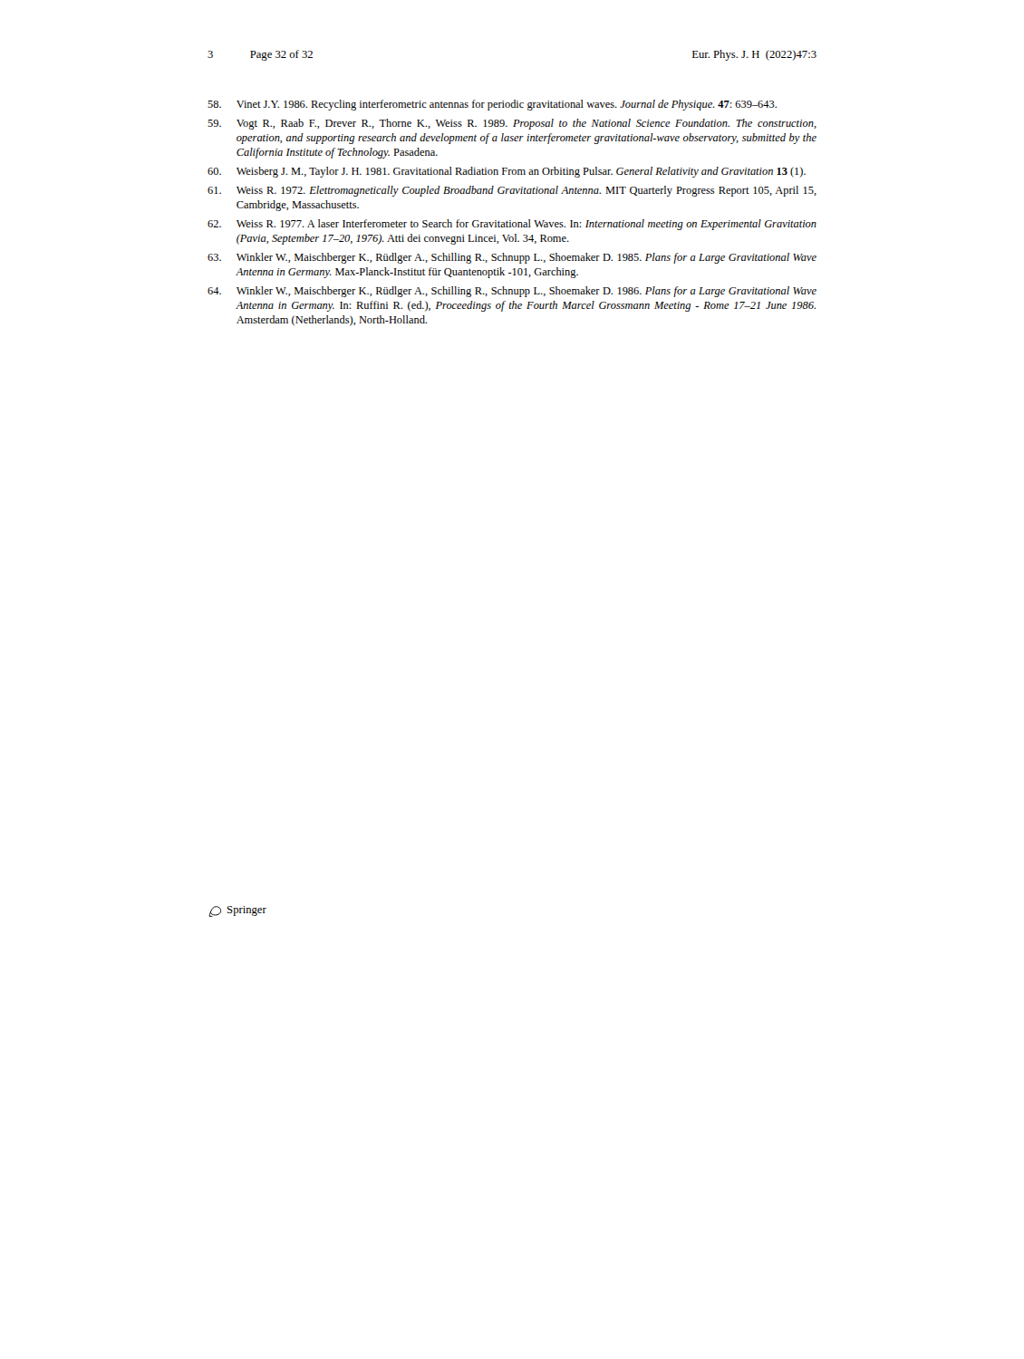3 Page 32 of 32
Eur. Phys. J. H (2022)47:3
58. Vinet J.Y. 1986. Recycling interferometric antennas for periodic gravitational waves. Journal de Physique. 47: 639–643.
59. Vogt R., Raab F., Drever R., Thorne K., Weiss R. 1989. Proposal to the National Science Foundation. The construction, operation, and supporting research and development of a laser interferometer gravitational-wave observatory, submitted by the California Institute of Technology. Pasadena.
60. Weisberg J. M., Taylor J. H. 1981. Gravitational Radiation From an Orbiting Pulsar. General Relativity and Gravitation 13 (1).
61. Weiss R. 1972. Elettromagnetically Coupled Broadband Gravitational Antenna. MIT Quarterly Progress Report 105, April 15, Cambridge, Massachusetts.
62. Weiss R. 1977. A laser Interferometer to Search for Gravitational Waves. In: International meeting on Experimental Gravitation (Pavia, September 17–20, 1976). Atti dei convegni Lincei, Vol. 34, Rome.
63. Winkler W., Maischberger K., Rüdlger A., Schilling R., Schnupp L., Shoemaker D. 1985. Plans for a Large Gravitational Wave Antenna in Germany. Max-Planck-Institut für Quantenoptik -101, Garching.
64. Winkler W., Maischberger K., Rüdlger A., Schilling R., Schnupp L., Shoemaker D. 1986. Plans for a Large Gravitational Wave Antenna in Germany. In: Ruffini R. (ed.), Proceedings of the Fourth Marcel Grossmann Meeting - Rome 17–21 June 1986. Amsterdam (Netherlands), North-Holland.
Springer